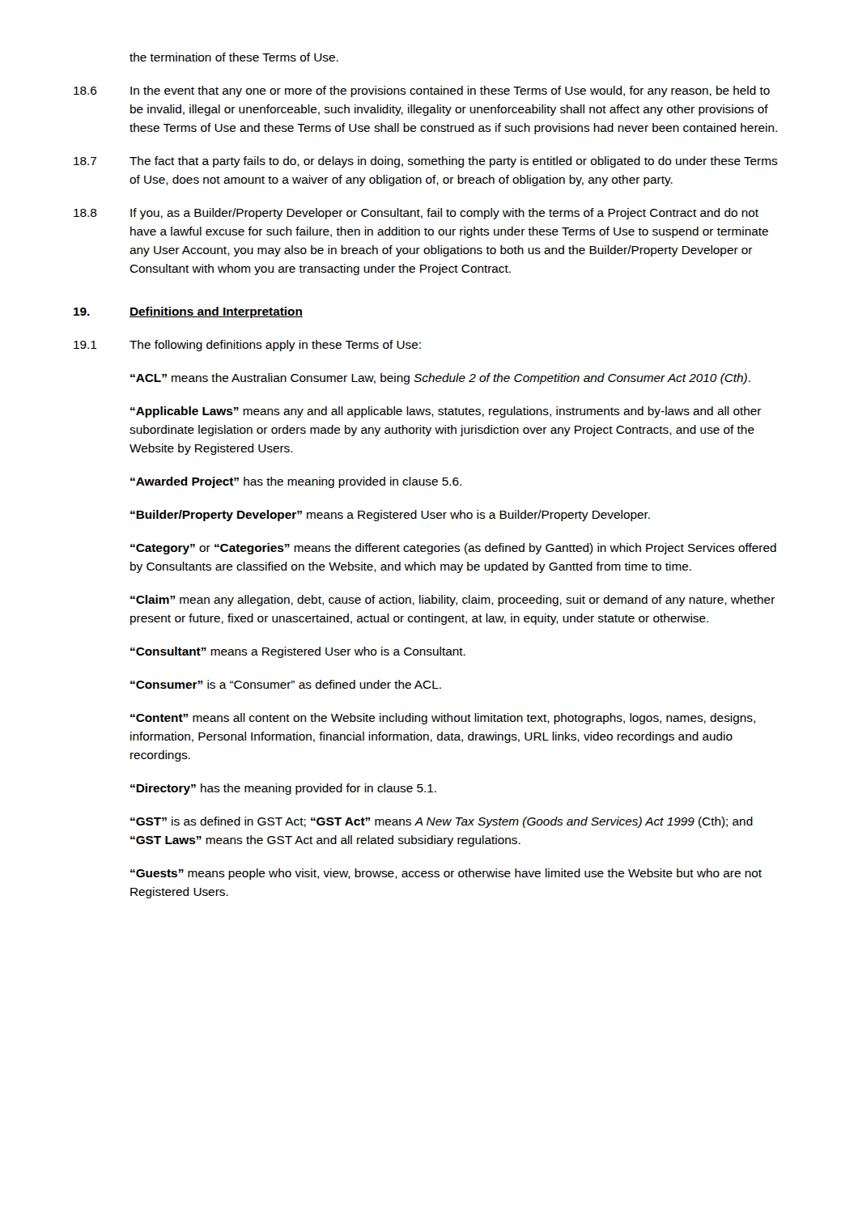the termination of these Terms of Use.
18.6
In the event that any one or more of the provisions contained in these Terms of Use would, for any reason, be held to be invalid, illegal or unenforceable, such invalidity, illegality or unenforceability shall not affect any other provisions of these Terms of Use and these Terms of Use shall be construed as if such provisions had never been contained herein.
18.7
The fact that a party fails to do, or delays in doing, something the party is entitled or obligated to do under these Terms of Use, does not amount to a waiver of any obligation of, or breach of obligation by, any other party.
18.8
If you, as a Builder/Property Developer or Consultant, fail to comply with the terms of a Project Contract and do not have a lawful excuse for such failure, then in addition to our rights under these Terms of Use to suspend or terminate any User Account, you may also be in breach of your obligations to both us and the Builder/Property Developer or Consultant with whom you are transacting under the Project Contract.
19.
Definitions and Interpretation
19.1
The following definitions apply in these Terms of Use:
“ACL” means the Australian Consumer Law, being Schedule 2 of the Competition and Consumer Act 2010 (Cth).
“Applicable Laws” means any and all applicable laws, statutes, regulations, instruments and by-laws and all other subordinate legislation or orders made by any authority with jurisdiction over any Project Contracts, and use of the Website by Registered Users.
“Awarded Project” has the meaning provided in clause 5.6.
“Builder/Property Developer” means a Registered User who is a Builder/Property Developer.
“Category” or “Categories” means the different categories (as defined by Gantted) in which Project Services offered by Consultants are classified on the Website, and which may be updated by Gantted from time to time.
“Claim” mean any allegation, debt, cause of action, liability, claim, proceeding, suit or demand of any nature, whether present or future, fixed or unascertained, actual or contingent, at law, in equity, under statute or otherwise.
“Consultant” means a Registered User who is a Consultant.
“Consumer” is a “Consumer” as defined under the ACL.
“Content” means all content on the Website including without limitation text, photographs, logos, names, designs, information, Personal Information, financial information, data, drawings, URL links, video recordings and audio recordings.
“Directory” has the meaning provided for in clause 5.1.
“GST” is as defined in GST Act; “GST Act” means A New Tax System (Goods and Services) Act 1999 (Cth); and “GST Laws” means the GST Act and all related subsidiary regulations.
“Guests” means people who visit, view, browse, access or otherwise have limited use the Website but who are not Registered Users.